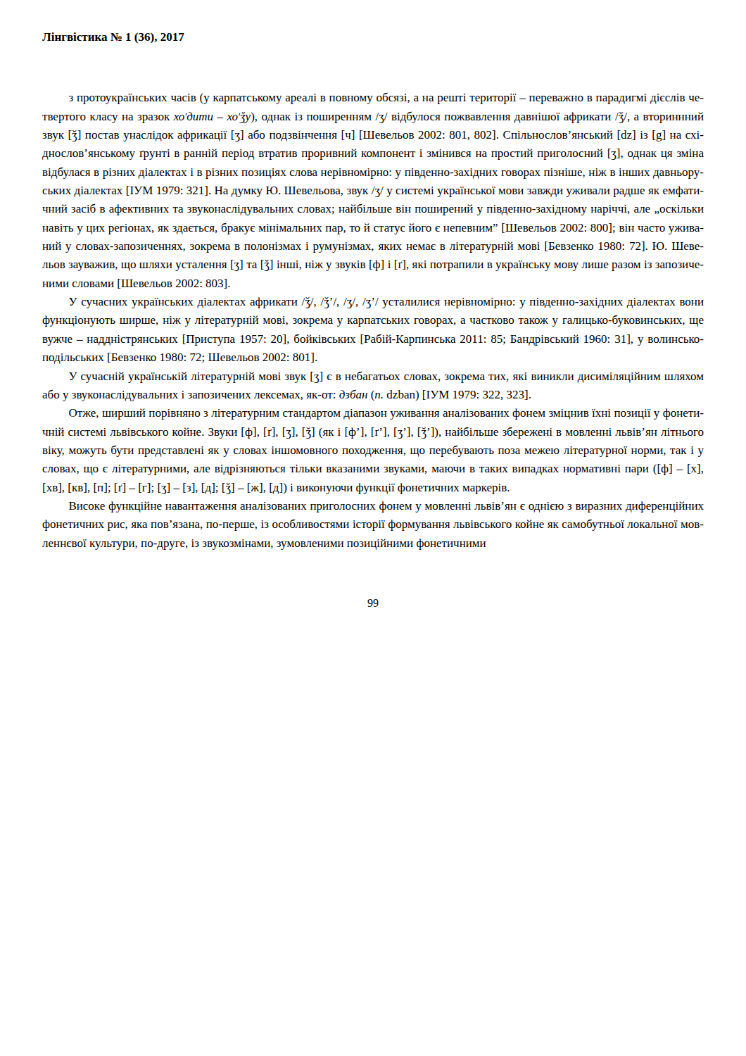Лінгвістика № 1 (36), 2017
з протоукраїнських часів (у карпатському ареалі в повному обсязі, а на решті території – переважно в парадигмі дієслів четвертого класу на зразок хо'дити – хо'ǯу), однак із поширенням /ʒ/ відбулося пожвавлення давнішої африкати /ǯ/, а вториннний звук [ǯ] постав унаслідок африкації [ʒ] або подзвінчення [ч] [Шевельов 2002: 801, 802]. Спільнослов’янський [dz] із [g] на східнослов’янському ґрунті в ранній період втратив проривний компонент і змінився на простий приголосний [ʒ], однак ця зміна відбулася в різних діалектах і в різних позиціях слова нерівномірно: у південно-західних говорах пізніше, ніж в інших давньоруських діалектах [ІУМ 1979: 321]. На думку Ю. Шевельова, звук /ʒ/ у системі української мови завжди уживали радше як емфатичний засіб в афективних та звуконаслідувальних словах; найбільше він поширений у південно-західному наріччі, але „оскільки навіть у цих регіонах, як здається, бракує мінімальних пар, то й статус його є непевним” [Шевельов 2002: 800]; він часто уживаний у словах-запозиченнях, зокрема в полонізмах і румунізмах, яких немає в літературній мові [Бевзенко 1980: 72]. Ю. Шевельов зауважив, що шляхи усталення [ʒ] та [ǯ] інші, ніж у звуків [ф] і [ґ], які потрапили в українську мову лише разом із запозиченими словами [Шевельов 2002: 803].
У сучасних українських діалектах африкати /ǯ/, /ǯ’/, /ʒ/, /ʒ’/ усталилися нерівномірно: у південно-західних діалектах вони функціонують ширше, ніж у літературній мові, зокрема у карпатських говорах, а частково також у галицько-буковинських, ще вужче – наддністрянських [Приступа 1957: 20], бойківських [Рабій-Карпинська 2011: 85; Бандрівський 1960: 31], у волинсько-подільських [Бевзенко 1980: 72; Шевельов 2002: 801].
У сучасній українській літературній мові звук [ʒ] є в небагатьох словах, зокрема тих, які виникли дисиміляційним шляхом або у звуконаслідувальних і запозичених лексемах, як-от: дзбан (n. dzban) [ІУМ 1979: 322, 323].
Отже, ширший порівняно з літературним стандартом діапазон уживання аналізованих фонем зміцнив їхні позиції у фонетичній системі львівського койне. Звуки [ф], [ґ], [ʒ], [ǯ] (як і [ф’], [ґ’], [ʒ’], [ǯ’]), найбільше збережені в мовленні львів’ян літнього віку, можуть бути представлені як у словах іншомовного походження, що перебувають поза межею літературної норми, так і у словах, що є літературними, але відрізняються тільки вказаними звуками, маючи в таких випадках нормативні пари ([ф] – [х], [хв], [кв], [п]; [ґ] – [г]; [ʒ] – [з], [д]; [ǯ] – [ж], [д]) і виконуючи функції фонетичних маркерів.
Високе функційне навантаження аналізованих приголосних фонем у мовленні львів’ян є однією з виразних диференційних фонетичних рис, яка пов’язана, по-перше, із особливостями історії формування львівського койне як самобутньої локальної мовленнєвої культури, по-друге, із звукозмінами, зумовленими позиційними фонетичними
99